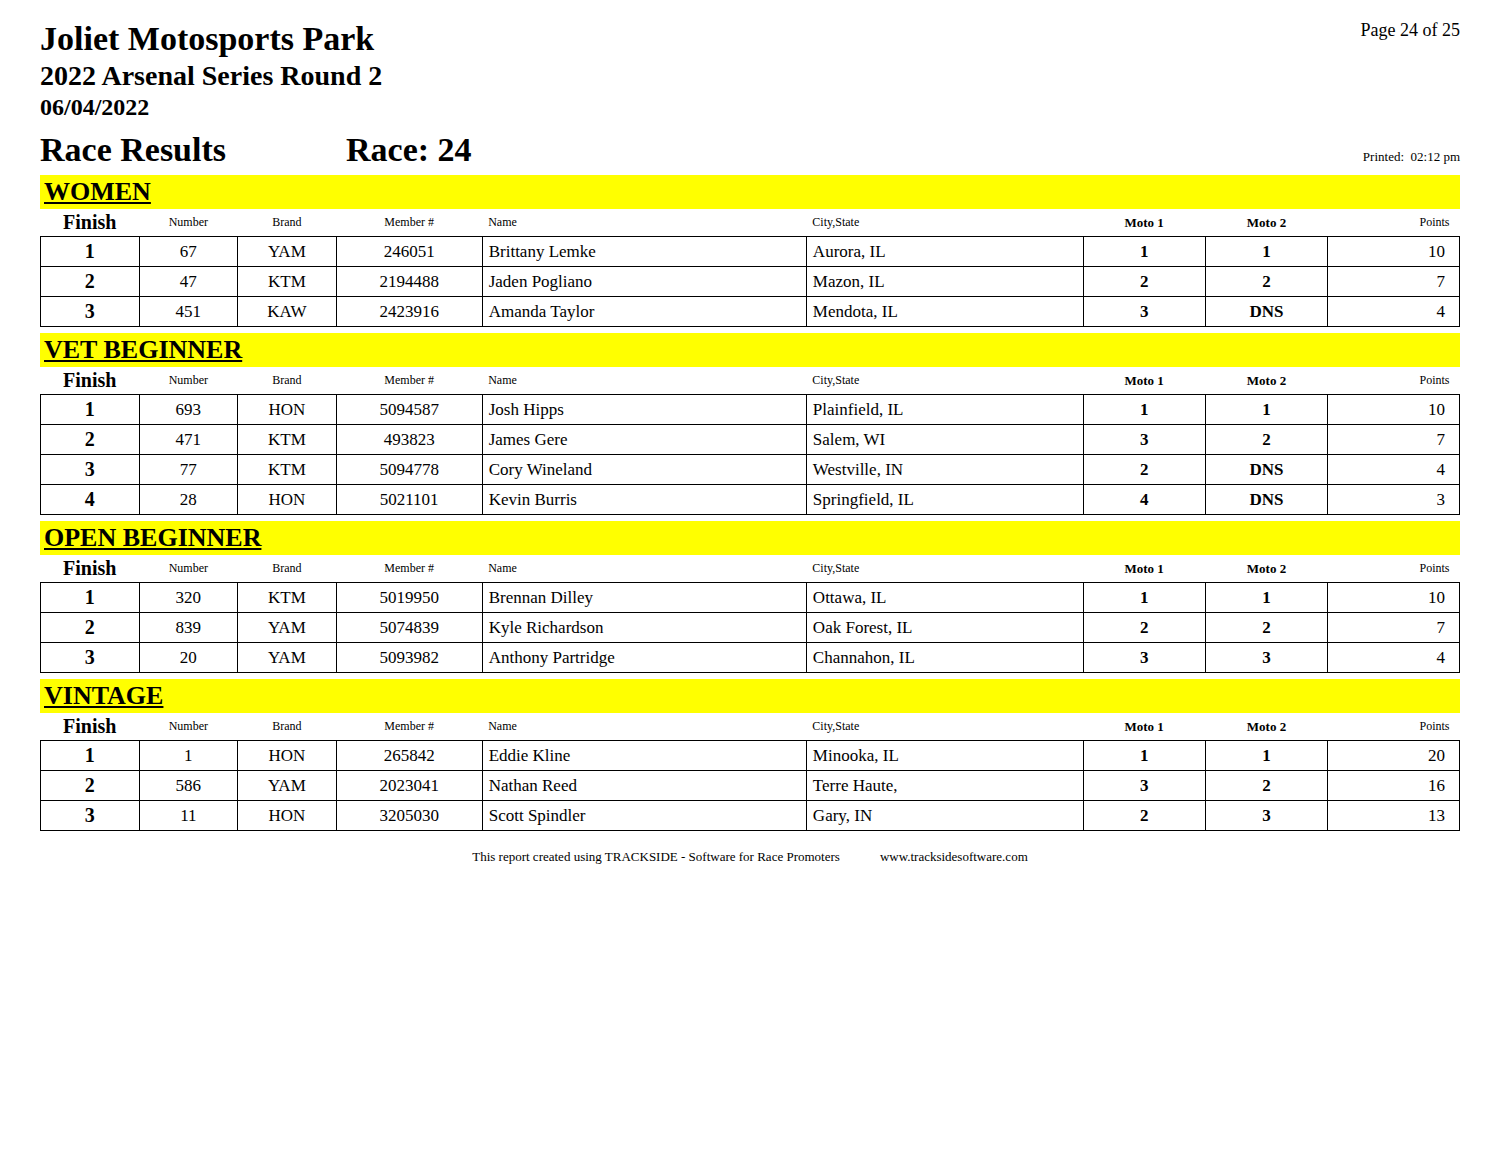Page 24 of 25
Joliet Motosports Park
2022 Arsenal Series Round 2
06/04/2022
Race Results Race: 24 Printed: 02:12 pm
WOMEN
| Finish | Number | Brand | Member # | Name | City,State | Moto 1 | Moto 2 | Points |
| --- | --- | --- | --- | --- | --- | --- | --- | --- |
| 1 | 67 | YAM | 246051 | Brittany Lemke | Aurora, IL | 1 | 1 | 10 |
| 2 | 47 | KTM | 2194488 | Jaden Pogliano | Mazon, IL | 2 | 2 | 7 |
| 3 | 451 | KAW | 2423916 | Amanda Taylor | Mendota, IL | 3 | DNS | 4 |
VET BEGINNER
| Finish | Number | Brand | Member # | Name | City,State | Moto 1 | Moto 2 | Points |
| --- | --- | --- | --- | --- | --- | --- | --- | --- |
| 1 | 693 | HON | 5094587 | Josh Hipps | Plainfield, IL | 1 | 1 | 10 |
| 2 | 471 | KTM | 493823 | James Gere | Salem, WI | 3 | 2 | 7 |
| 3 | 77 | KTM | 5094778 | Cory Wineland | Westville, IN | 2 | DNS | 4 |
| 4 | 28 | HON | 5021101 | Kevin Burris | Springfield, IL | 4 | DNS | 3 |
OPEN BEGINNER
| Finish | Number | Brand | Member # | Name | City,State | Moto 1 | Moto 2 | Points |
| --- | --- | --- | --- | --- | --- | --- | --- | --- |
| 1 | 320 | KTM | 5019950 | Brennan Dilley | Ottawa, IL | 1 | 1 | 10 |
| 2 | 839 | YAM | 5074839 | Kyle Richardson | Oak Forest, IL | 2 | 2 | 7 |
| 3 | 20 | YAM | 5093982 | Anthony Partridge | Channahon, IL | 3 | 3 | 4 |
VINTAGE
| Finish | Number | Brand | Member # | Name | City,State | Moto 1 | Moto 2 | Points |
| --- | --- | --- | --- | --- | --- | --- | --- | --- |
| 1 | 1 | HON | 265842 | Eddie Kline | Minooka, IL | 1 | 1 | 20 |
| 2 | 586 | YAM | 2023041 | Nathan Reed | Terre Haute, | 3 | 2 | 16 |
| 3 | 11 | HON | 3205030 | Scott Spindler | Gary, IN | 2 | 3 | 13 |
This report created using TRACKSIDE - Software for Race Promoters www.tracksidesoftware.com